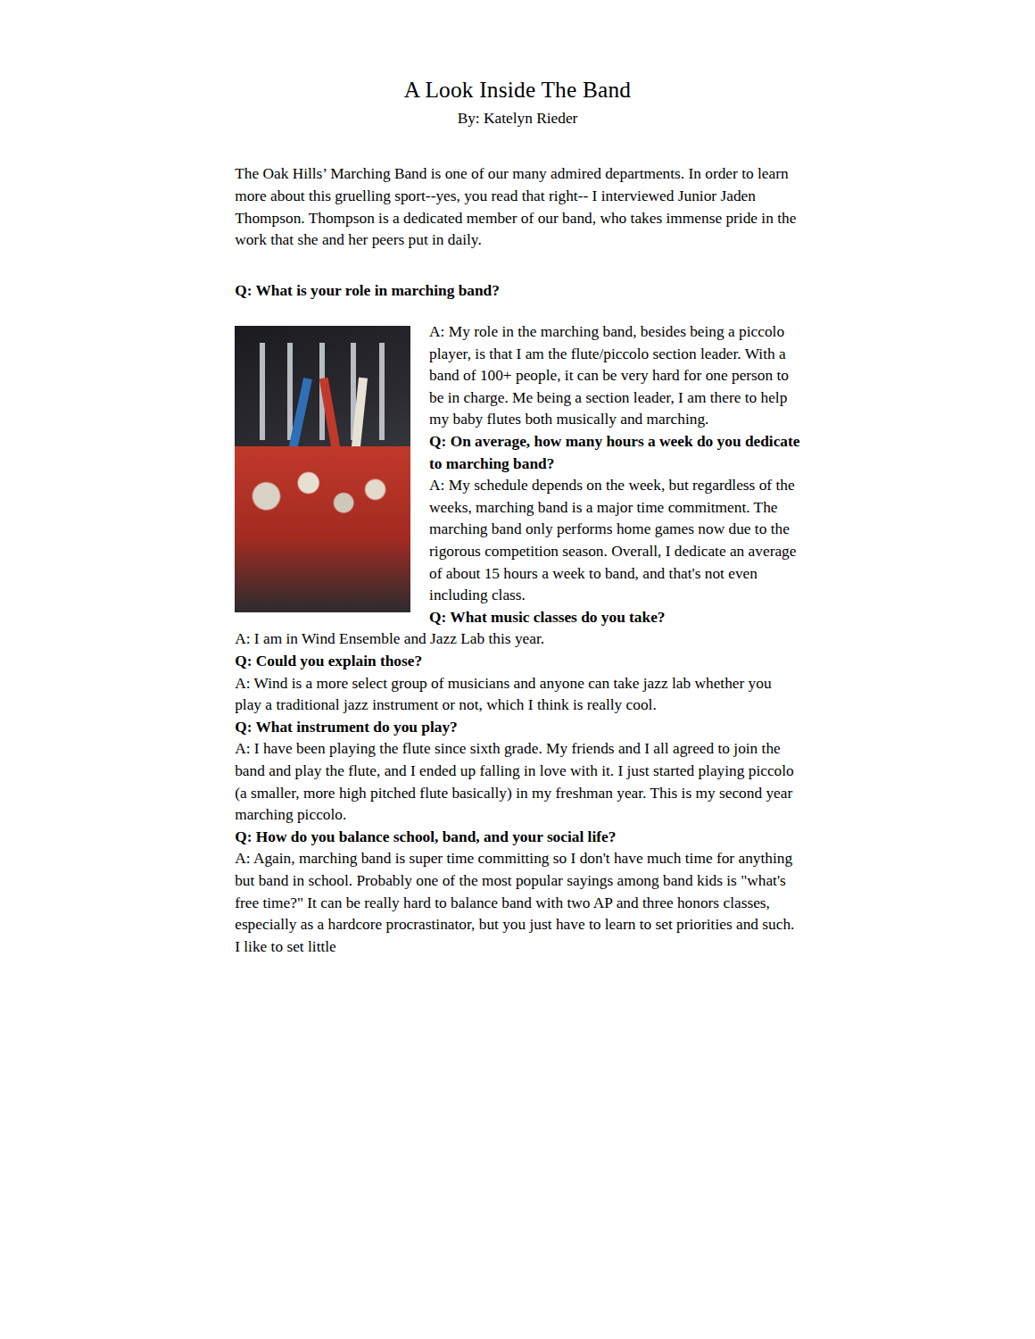A Look Inside The Band
By: Katelyn Rieder
The Oak Hills’ Marching Band is one of our many admired departments. In order to learn more about this gruelling sport--yes, you read that right-- I interviewed Junior Jaden Thompson. Thompson is a dedicated member of our band, who takes immense pride in the work that she and her peers put in daily.
Q: What is your role in marching band?
A: My role in the marching band, besides being a piccolo player, is that I am the flute/piccolo section leader. With a band of 100+ people, it can be very hard for one person to be in charge. Me being a section leader, I am there to help my baby flutes both musically and marching.
Q: On average, how many hours a week do you dedicate to marching band?
A: My schedule depends on the week, but regardless of the weeks, marching band is a major time commitment. The marching band only performs home games now due to the rigorous competition season. Overall, I dedicate an average of about 15 hours a week to band, and that's not even including class.
Q: What music classes do you take?
A: I am in Wind Ensemble and Jazz Lab this year.
Q: Could you explain those?
A: Wind is a more select group of musicians and anyone can take jazz lab whether you play a traditional jazz instrument or not, which I think is really cool.
Q: What instrument do you play?
A: I have been playing the flute since sixth grade. My friends and I all agreed to join the band and play the flute, and I ended up falling in love with it. I just started playing piccolo (a smaller, more high pitched flute basically) in my freshman year. This is my second year marching piccolo.
Q: How do you balance school, band, and your social life?
A: Again, marching band is super time committing so I don't have much time for anything but band in school. Probably one of the most popular sayings among band kids is "what's free time?" It can be really hard to balance band with two AP and three honors classes, especially as a hardcore procrastinator, but you just have to learn to set priorities and such. I like to set little